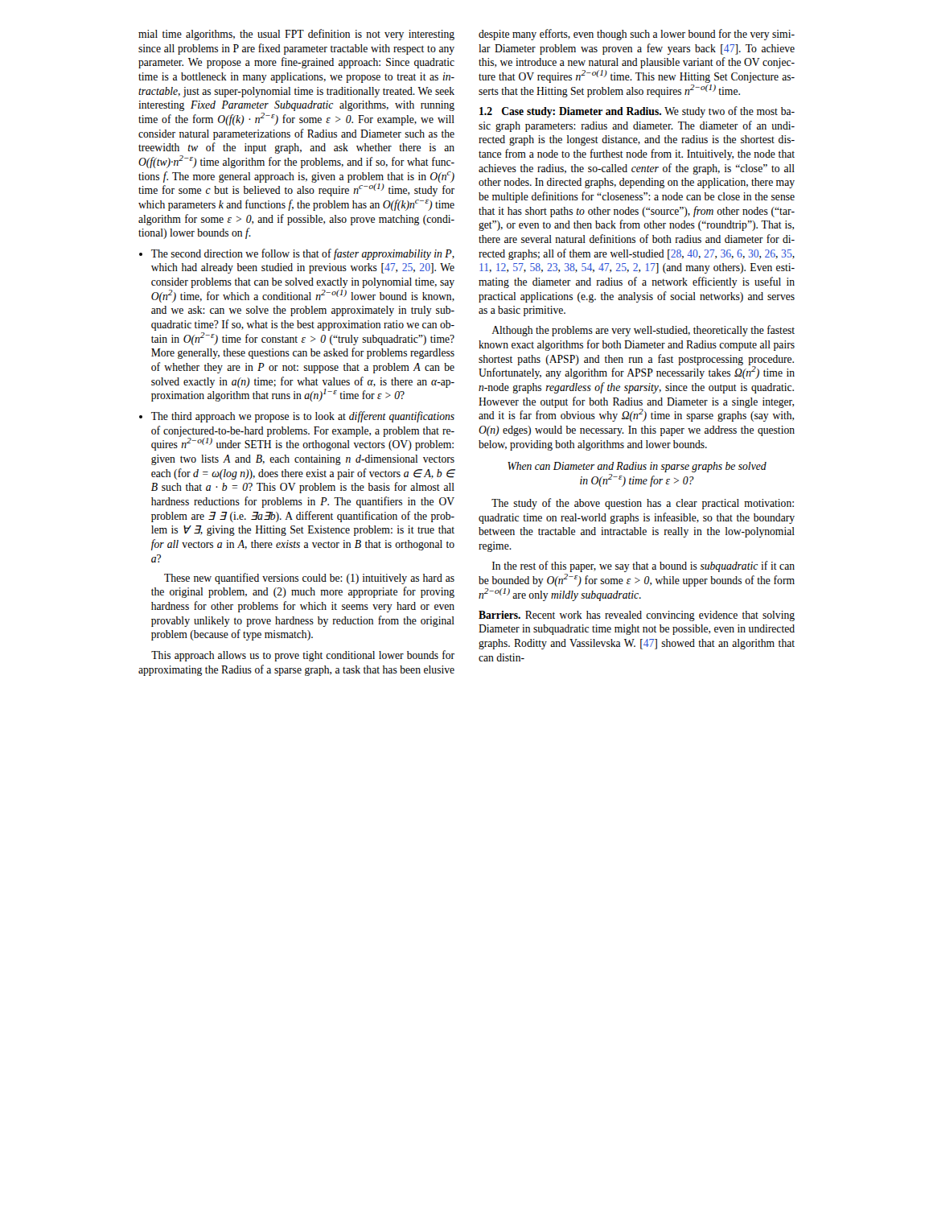mial time algorithms, the usual FPT definition is not very interesting since all problems in P are fixed parameter tractable with respect to any parameter. We propose a more fine-grained approach: Since quadratic time is a bottleneck in many applications, we propose to treat it as intractable, just as super-polynomial time is traditionally treated. We seek interesting Fixed Parameter Subquadratic algorithms, with running time of the form O(f(k) · n2−ε) for some ε > 0. For example, we will consider natural parameterizations of Radius and Diameter such as the treewidth tw of the input graph, and ask whether there is an O(f(tw)·n2−ε) time algorithm for the problems, and if so, for what functions f. The more general approach is, given a problem that is in O(nc) time for some c but is believed to also require nc−o(1) time, study for which parameters k and functions f, the problem has an O(f(k)nc−ε) time algorithm for some ε > 0, and if possible, also prove matching (conditional) lower bounds on f.
The second direction we follow is that of faster approximability in P, which had already been studied in previous works [47, 25, 20]. We consider problems that can be solved exactly in polynomial time, say O(n2) time, for which a conditional n2−o(1) lower bound is known, and we ask: can we solve the problem approximately in truly subquadratic time? If so, what is the best approximation ratio we can obtain in O(n2−ε) time for constant ε > 0 (“truly subquadratic”) time? More generally, these questions can be asked for problems regardless of whether they are in P or not: suppose that a problem A can be solved exactly in a(n) time; for what values of α, is there an α-approximation algorithm that runs in a(n)1−ε time for ε > 0?
The third approach we propose is to look at different quantifications of conjectured-to-be-hard problems. For example, a problem that requires n2−o(1) under SETH is the orthogonal vectors (OV) problem: given two lists A and B, each containing n d-dimensional vectors each (for d = ω(log n)), does there exist a pair of vectors a ∈ A, b ∈ B such that a · b = 0? This OV problem is the basis for almost all hardness reductions for problems in P. The quantifiers in the OV problem are ∃ ∃ (i.e. ∃a∃b). A different quantification of the problem is ∀ ∃, giving the Hitting Set Existence problem: is it true that for all vectors a in A, there exists a vector in B that is orthogonal to a?
These new quantified versions could be: (1) intuitively as hard as the original problem, and (2) much more appropriate for proving hardness for other problems for which it seems very hard or even provably unlikely to prove hardness by reduction from the original problem (because of type mismatch).
This approach allows us to prove tight conditional lower bounds for approximating the Radius of a sparse graph, a task that has been elusive despite many efforts, even though such a lower bound for the very similar Diameter problem was proven a few years back [47]. To achieve this, we introduce a new natural and plausible variant of the OV conjecture that OV requires n2−o(1) time. This new Hitting Set Conjecture asserts that the Hitting Set problem also requires n2−o(1) time.
1.2 Case study: Diameter and Radius. We study two of the most basic graph parameters: radius and diameter. The diameter of an undirected graph is the longest distance, and the radius is the shortest distance from a node to the furthest node from it. Intuitively, the node that achieves the radius, the so-called center of the graph, is “close” to all other nodes. In directed graphs, depending on the application, there may be multiple definitions for “closeness”: a node can be close in the sense that it has short paths to other nodes (“source”), from other nodes (“target”), or even to and then back from other nodes (“roundtrip”). That is, there are several natural definitions of both radius and diameter for directed graphs; all of them are well-studied [28, 40, 27, 36, 6, 30, 26, 35, 11, 12, 57, 58, 23, 38, 54, 47, 25, 2, 17] (and many others). Even estimating the diameter and radius of a network efficiently is useful in practical applications (e.g. the analysis of social networks) and serves as a basic primitive.
Although the problems are very well-studied, theoretically the fastest known exact algorithms for both Diameter and Radius compute all pairs shortest paths (APSP) and then run a fast postprocessing procedure. Unfortunately, any algorithm for APSP necessarily takes Ω(n2) time in n-node graphs regardless of the sparsity, since the output is quadratic. However the output for both Radius and Diameter is a single integer, and it is far from obvious why Ω(n2) time in sparse graphs (say with, O(n) edges) would be necessary. In this paper we address the question below, providing both algorithms and lower bounds.
When can Diameter and Radius in sparse graphs be solved
in O(n2−ε) time for ε > 0?
The study of the above question has a clear practical motivation: quadratic time on real-world graphs is infeasible, so that the boundary between the tractable and intractable is really in the low-polynomial regime.
In the rest of this paper, we say that a bound is subquadratic if it can be bounded by O(n2−ε) for some ε > 0, while upper bounds of the form n2−o(1) are only mildly subquadratic.
Barriers. Recent work has revealed convincing evidence that solving Diameter in subquadratic time might not be possible, even in undirected graphs. Roditty and Vassilevska W. [47] showed that an algorithm that can distin-